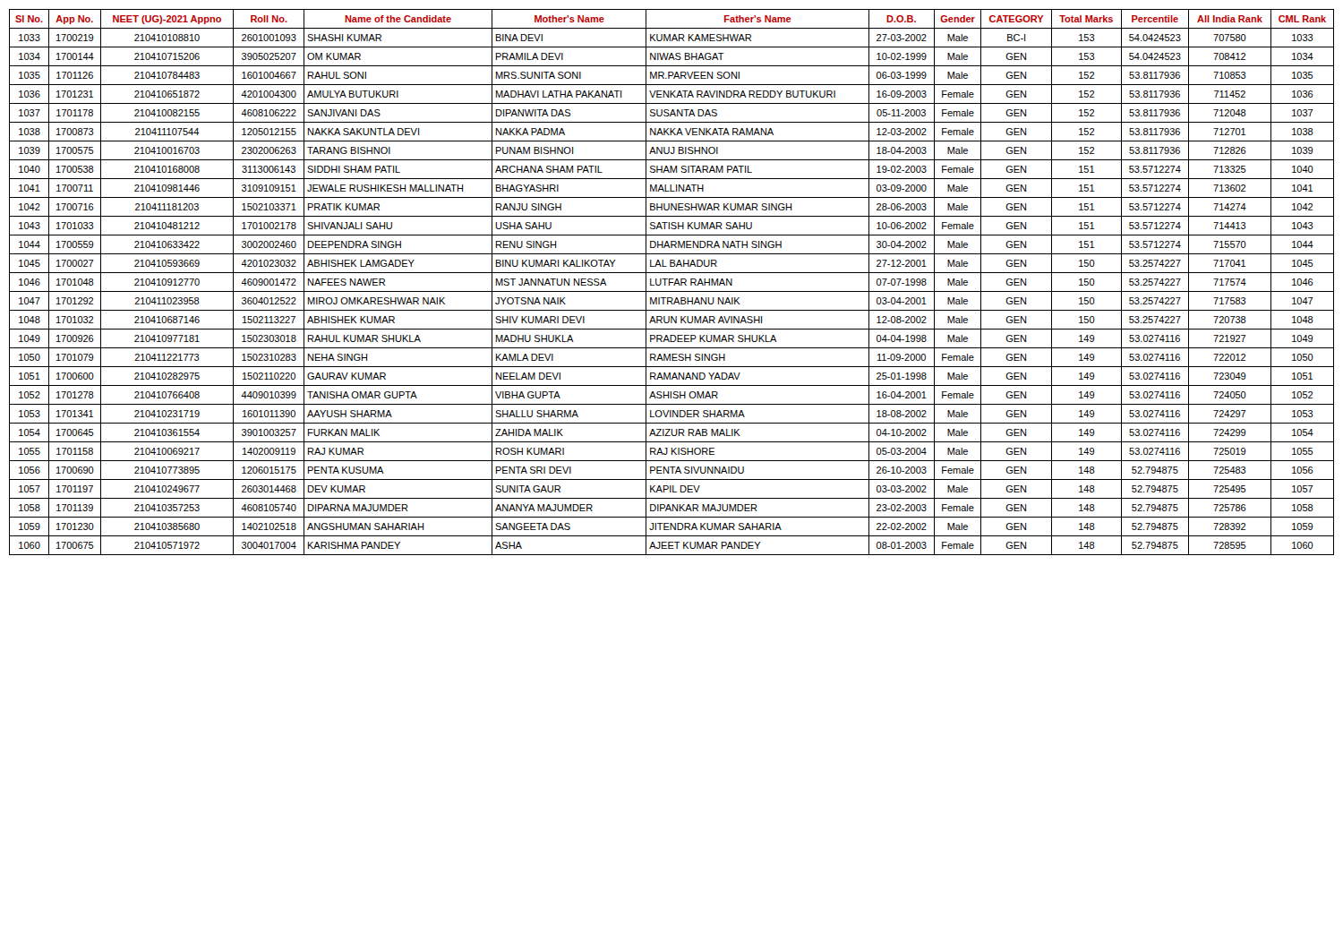| Sl No. | App No. | NEET (UG)-2021 Appno | Roll No. | Name of the Candidate | Mother's Name | Father's Name | D.O.B. | Gender | CATEGORY | Total Marks | Percentile | All India Rank | CML Rank |
| --- | --- | --- | --- | --- | --- | --- | --- | --- | --- | --- | --- | --- | --- |
| 1033 | 1700219 | 210410108810 | 2601001093 | SHASHI KUMAR | BINA DEVI | KUMAR KAMESHWAR | 27-03-2002 | Male | BC-I | 153 | 54.0424523 | 707580 | 1033 |
| 1034 | 1700144 | 210410715206 | 3905025207 | OM KUMAR | PRAMILA DEVI | NIWAS BHAGAT | 10-02-1999 | Male | GEN | 153 | 54.0424523 | 708412 | 1034 |
| 1035 | 1701126 | 210410784483 | 1601004667 | RAHUL SONI | MRS.SUNITA SONI | MR.PARVEEN SONI | 06-03-1999 | Male | GEN | 152 | 53.8117936 | 710853 | 1035 |
| 1036 | 1701231 | 210410651872 | 4201004300 | AMULYA BUTUKURI | MADHAVI LATHA PAKANATI | VENKATA RAVINDRA REDDY BUTUKURI | 16-09-2003 | Female | GEN | 152 | 53.8117936 | 711452 | 1036 |
| 1037 | 1701178 | 210410082155 | 4608106222 | SANJIVANI DAS | DIPANWITA DAS | SUSANTA DAS | 05-11-2003 | Female | GEN | 152 | 53.8117936 | 712048 | 1037 |
| 1038 | 1700873 | 210411107544 | 1205012155 | NAKKA SAKUNTLA DEVI | NAKKA PADMA | NAKKA VENKATA RAMANA | 12-03-2002 | Female | GEN | 152 | 53.8117936 | 712701 | 1038 |
| 1039 | 1700575 | 210410016703 | 2302006263 | TARANG BISHNOI | PUNAM BISHNOI | ANUJ BISHNOI | 18-04-2003 | Male | GEN | 152 | 53.8117936 | 712826 | 1039 |
| 1040 | 1700538 | 210410168008 | 3113006143 | SIDDHI SHAM PATIL | ARCHANA SHAM PATIL | SHAM SITARAM PATIL | 19-02-2003 | Female | GEN | 151 | 53.5712274 | 713325 | 1040 |
| 1041 | 1700711 | 210410981446 | 3109109151 | JEWALE RUSHIKESH MALLINATH | BHAGYASHRI | MALLINATH | 03-09-2000 | Male | GEN | 151 | 53.5712274 | 713602 | 1041 |
| 1042 | 1700716 | 210411181203 | 1502103371 | PRATIK KUMAR | RANJU SINGH | BHUNESHWAR KUMAR SINGH | 28-06-2003 | Male | GEN | 151 | 53.5712274 | 714274 | 1042 |
| 1043 | 1701033 | 210410481212 | 1701002178 | SHIVANJALI SAHU | USHA SAHU | SATISH KUMAR SAHU | 10-06-2002 | Female | GEN | 151 | 53.5712274 | 714413 | 1043 |
| 1044 | 1700559 | 210410633422 | 3002002460 | DEEPENDRA SINGH | RENU SINGH | DHARMENDRA NATH SINGH | 30-04-2002 | Male | GEN | 151 | 53.5712274 | 715570 | 1044 |
| 1045 | 1700027 | 210410593669 | 4201023032 | ABHISHEK LAMGADEY | BINU KUMARI KALIKOTAY | LAL BAHADUR | 27-12-2001 | Male | GEN | 150 | 53.2574227 | 717041 | 1045 |
| 1046 | 1701048 | 210410912770 | 4609001472 | NAFEES NAWER | MST JANNATUN NESSA | LUTFAR RAHMAN | 07-07-1998 | Male | GEN | 150 | 53.2574227 | 717574 | 1046 |
| 1047 | 1701292 | 210411023958 | 3604012522 | MIROJ OMKARESHWAR NAIK | JYOTSNA NAIK | MITRABHANU NAIK | 03-04-2001 | Male | GEN | 150 | 53.2574227 | 717583 | 1047 |
| 1048 | 1701032 | 210410687146 | 1502113227 | ABHISHEK KUMAR | SHIV KUMARI DEVI | ARUN KUMAR AVINASHI | 12-08-2002 | Male | GEN | 150 | 53.2574227 | 720738 | 1048 |
| 1049 | 1700926 | 210410977181 | 1502303018 | RAHUL KUMAR SHUKLA | MADHU SHUKLA | PRADEEP KUMAR SHUKLA | 04-04-1998 | Male | GEN | 149 | 53.0274116 | 721927 | 1049 |
| 1050 | 1701079 | 210411221773 | 1502310283 | NEHA SINGH | KAMLA DEVI | RAMESH SINGH | 11-09-2000 | Female | GEN | 149 | 53.0274116 | 722012 | 1050 |
| 1051 | 1700600 | 210410282975 | 1502110220 | GAURAV KUMAR | NEELAM DEVI | RAMANAND YADAV | 25-01-1998 | Male | GEN | 149 | 53.0274116 | 723049 | 1051 |
| 1052 | 1701278 | 210410766408 | 4409010399 | TANISHA OMAR GUPTA | VIBHA GUPTA | ASHISH OMAR | 16-04-2001 | Female | GEN | 149 | 53.0274116 | 724050 | 1052 |
| 1053 | 1701341 | 210410231719 | 1601011390 | AAYUSH SHARMA | SHALLU SHARMA | LOVINDER SHARMA | 18-08-2002 | Male | GEN | 149 | 53.0274116 | 724297 | 1053 |
| 1054 | 1700645 | 210410361554 | 3901003257 | FURKAN MALIK | ZAHIDA MALIK | AZIZUR RAB MALIK | 04-10-2002 | Male | GEN | 149 | 53.0274116 | 724299 | 1054 |
| 1055 | 1701158 | 210410069217 | 1402009119 | RAJ KUMAR | ROSH KUMARI | RAJ KISHORE | 05-03-2004 | Male | GEN | 149 | 53.0274116 | 725019 | 1055 |
| 1056 | 1700690 | 210410773895 | 1206015175 | PENTA KUSUMA | PENTA SRI DEVI | PENTA SIVUNNAIDU | 26-10-2003 | Female | GEN | 148 | 52.794875 | 725483 | 1056 |
| 1057 | 1701197 | 210410249677 | 2603014468 | DEV KUMAR | SUNITA GAUR | KAPIL DEV | 03-03-2002 | Male | GEN | 148 | 52.794875 | 725495 | 1057 |
| 1058 | 1701139 | 210410357253 | 4608105740 | DIPARNA MAJUMDER | ANANYA MAJUMDER | DIPANKAR MAJUMDER | 23-02-2003 | Female | GEN | 148 | 52.794875 | 725786 | 1058 |
| 1059 | 1701230 | 210410385680 | 1402102518 | ANGSHUMAN SAHARIAH | SANGEETA DAS | JITENDRA KUMAR SAHARIA | 22-02-2002 | Male | GEN | 148 | 52.794875 | 728392 | 1059 |
| 1060 | 1700675 | 210410571972 | 3004017004 | KARISHMA PANDEY | ASHA | AJEET KUMAR PANDEY | 08-01-2003 | Female | GEN | 148 | 52.794875 | 728595 | 1060 |